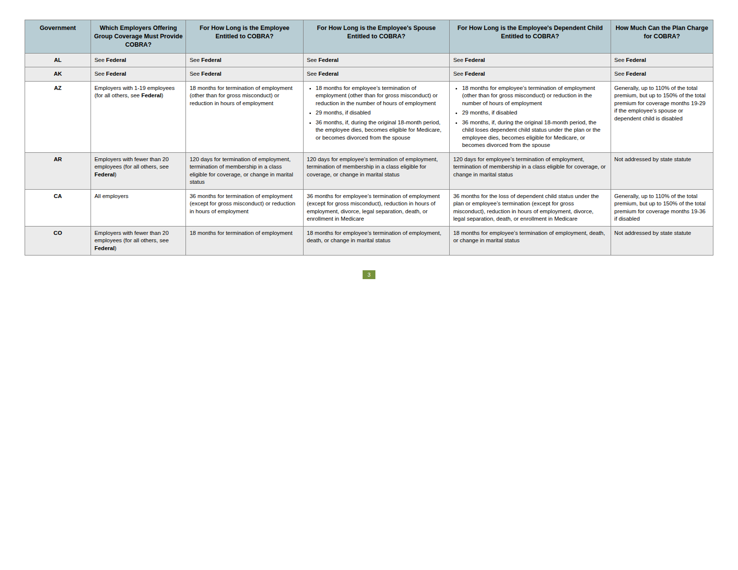| Government | Which Employers Offering Group Coverage Must Provide COBRA? | For How Long is the Employee Entitled to COBRA? | For How Long is the Employee's Spouse Entitled to COBRA? | For How Long is the Employee's Dependent Child Entitled to COBRA? | How Much Can the Plan Charge for COBRA? |
| --- | --- | --- | --- | --- | --- |
| AL | See Federal | See Federal | See Federal | See Federal | See Federal |
| AK | See Federal | See Federal | See Federal | See Federal | See Federal |
| AZ | Employers with 1-19 employees (for all others, see Federal ) | 18 months for termination of employment (other than for gross misconduct) or reduction in hours of employment | 18 months for employee’s termination of employment (other than for gross misconduct) or reduction in the number of hours of employment 29 months, if disabled 36 months, if, during the original 18-month period, the employee dies, becomes eligible for Medicare, or becomes divorced from the spouse | 18 months for employee’s termination of employment (other than for gross misconduct) or reduction in the number of hours of employment 29 months, if disabled 36 months, if, during the original 18-month period, the child loses dependent child status under the plan or the employee dies, becomes eligible for Medicare, or becomes divorced from the spouse | Generally, up to 110% of the total premium, but up to 150% of the total premium for coverage months 19-29 if the employee’s spouse or dependent child is disabled |
| AR | Employers with fewer than 20 employees (for all others, see Federal ) | 120 days for termination of employment, termination of membership in a class eligible for coverage, or change in marital status | 120 days for employee’s termination of employment, termination of membership in a class eligible for coverage, or change in marital status | 120 days for employee’s termination of employment, termination of membership in a class eligible for coverage, or change in marital status | Not addressed by state statute |
| CA | All employers | 36 months for termination of employment (except for gross misconduct) or reduction in hours of employment | 36 months for employee’s termination of employment (except for gross misconduct), reduction in hours of employment, divorce, legal separation, death, or enrollment in Medicare | 36 months for the loss of dependent child status under the plan or employee’s termination (except for gross misconduct), reduction in hours of employment, divorce, legal separation, death, or enrollment in Medicare | Generally, up to 110% of the total premium, but up to 150% of the total premium for coverage months 19-36 if disabled |
| CO | Employers with fewer than 20 employees (for all others, see Federal ) | 18 months for termination of employment | 18 months for employee’s termination of employment, death, or change in marital status | 18 months for employee’s termination of employment, death, or change in marital status | Not addressed by state statute |
3